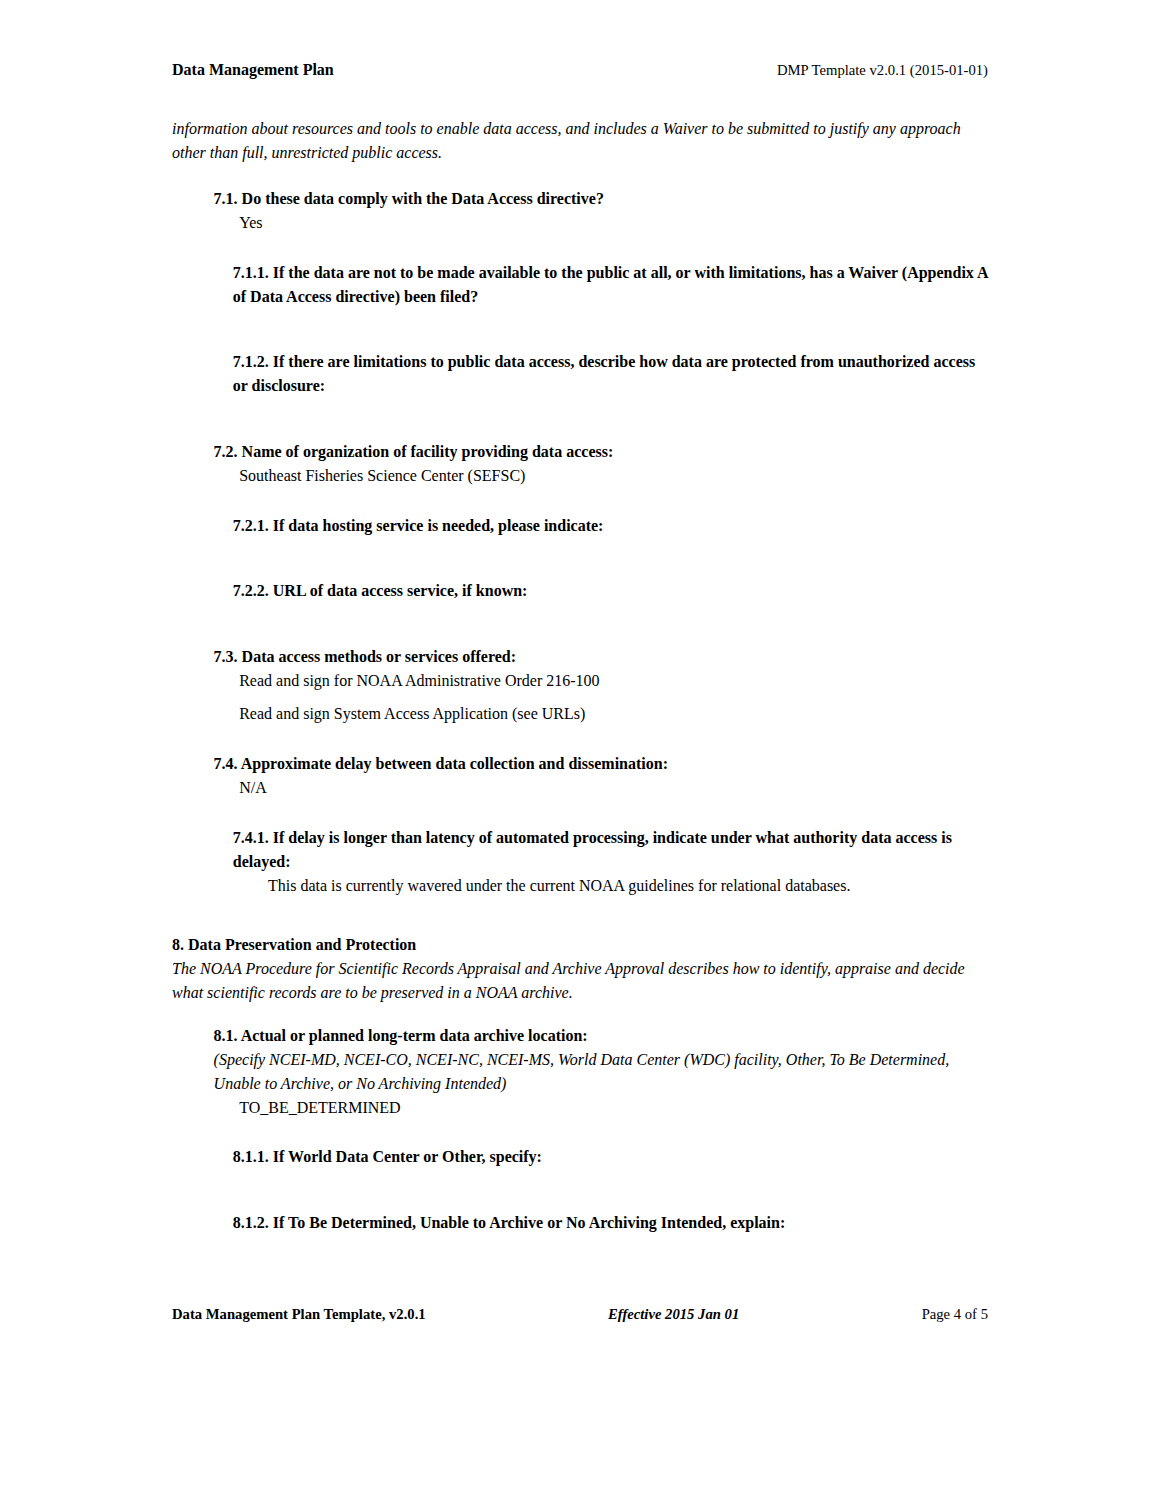Data Management Plan DMP Template v2.0.1 (2015-01-01)
information about resources and tools to enable data access, and includes a Waiver to be submitted to justify any approach other than full, unrestricted public access.
7.1. Do these data comply with the Data Access directive?
Yes
7.1.1. If the data are not to be made available to the public at all, or with limitations, has a Waiver (Appendix A of Data Access directive) been filed?
7.1.2. If there are limitations to public data access, describe how data are protected from unauthorized access or disclosure:
7.2. Name of organization of facility providing data access:
Southeast Fisheries Science Center (SEFSC)
7.2.1. If data hosting service is needed, please indicate:
7.2.2. URL of data access service, if known:
7.3. Data access methods or services offered:
Read and sign for NOAA Administrative Order 216-100
Read and sign System Access Application (see URLs)
7.4. Approximate delay between data collection and dissemination:
N/A
7.4.1. If delay is longer than latency of automated processing, indicate under what authority data access is delayed:
This data is currently wavered under the current NOAA guidelines for relational databases.
8. Data Preservation and Protection
The NOAA Procedure for Scientific Records Appraisal and Archive Approval describes how to identify, appraise and decide what scientific records are to be preserved in a NOAA archive.
8.1. Actual or planned long-term data archive location:
(Specify NCEI-MD, NCEI-CO, NCEI-NC, NCEI-MS, World Data Center (WDC) facility, Other, To Be Determined, Unable to Archive, or No Archiving Intended)
TO_BE_DETERMINED
8.1.1. If World Data Center or Other, specify:
8.1.2. If To Be Determined, Unable to Archive or No Archiving Intended, explain:
Data Management Plan Template, v2.0.1 Effective 2015 Jan 01 Page 4 of 5